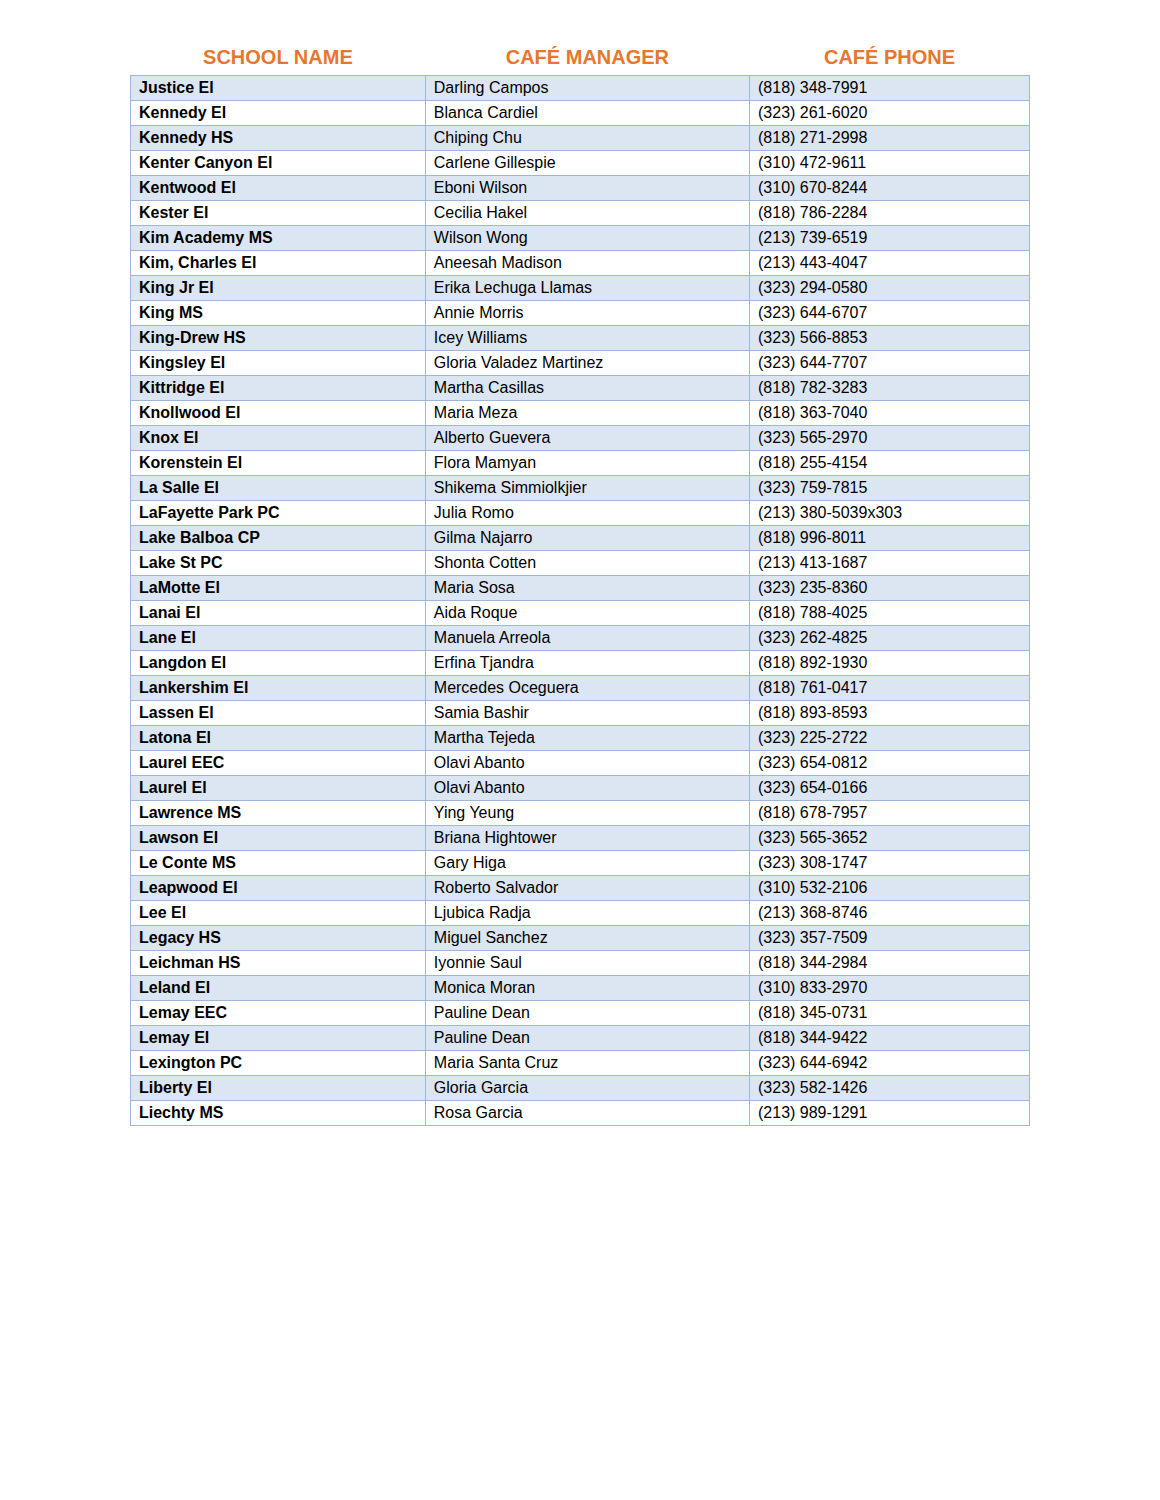| SCHOOL NAME | CAFÉ MANAGER | CAFÉ PHONE |
| --- | --- | --- |
| Justice El | Darling Campos | (818) 348-7991 |
| Kennedy El | Blanca Cardiel | (323) 261-6020 |
| Kennedy HS | Chiping Chu | (818) 271-2998 |
| Kenter Canyon El | Carlene Gillespie | (310) 472-9611 |
| Kentwood El | Eboni Wilson | (310) 670-8244 |
| Kester El | Cecilia Hakel | (818) 786-2284 |
| Kim Academy MS | Wilson Wong | (213) 739-6519 |
| Kim, Charles El | Aneesah Madison | (213) 443-4047 |
| King Jr El | Erika Lechuga Llamas | (323) 294-0580 |
| King MS | Annie Morris | (323) 644-6707 |
| King-Drew HS | Icey Williams | (323) 566-8853 |
| Kingsley El | Gloria Valadez Martinez | (323) 644-7707 |
| Kittridge El | Martha Casillas | (818) 782-3283 |
| Knollwood El | Maria Meza | (818) 363-7040 |
| Knox El | Alberto Guevera | (323) 565-2970 |
| Korenstein El | Flora Mamyan | (818) 255-4154 |
| La Salle El | Shikema Simmiolkjier | (323) 759-7815 |
| LaFayette Park PC | Julia Romo | (213) 380-5039x303 |
| Lake Balboa CP | Gilma Najarro | (818) 996-8011 |
| Lake St PC | Shonta Cotten | (213) 413-1687 |
| LaMotte El | Maria Sosa | (323) 235-8360 |
| Lanai El | Aida Roque | (818) 788-4025 |
| Lane El | Manuela Arreola | (323) 262-4825 |
| Langdon El | Erfina Tjandra | (818) 892-1930 |
| Lankershim El | Mercedes Oceguera | (818) 761-0417 |
| Lassen El | Samia Bashir | (818) 893-8593 |
| Latona El | Martha Tejeda | (323) 225-2722 |
| Laurel EEC | Olavi Abanto | (323) 654-0812 |
| Laurel El | Olavi Abanto | (323) 654-0166 |
| Lawrence MS | Ying Yeung | (818) 678-7957 |
| Lawson El | Briana Hightower | (323) 565-3652 |
| Le Conte MS | Gary Higa | (323) 308-1747 |
| Leapwood El | Roberto Salvador | (310) 532-2106 |
| Lee El | Ljubica Radja | (213) 368-8746 |
| Legacy HS | Miguel Sanchez | (323) 357-7509 |
| Leichman HS | Iyonnie Saul | (818) 344-2984 |
| Leland El | Monica Moran | (310) 833-2970 |
| Lemay EEC | Pauline Dean | (818) 345-0731 |
| Lemay El | Pauline Dean | (818) 344-9422 |
| Lexington PC | Maria Santa Cruz | (323) 644-6942 |
| Liberty El | Gloria Garcia | (323) 582-1426 |
| Liechty MS | Rosa Garcia | (213) 989-1291 |